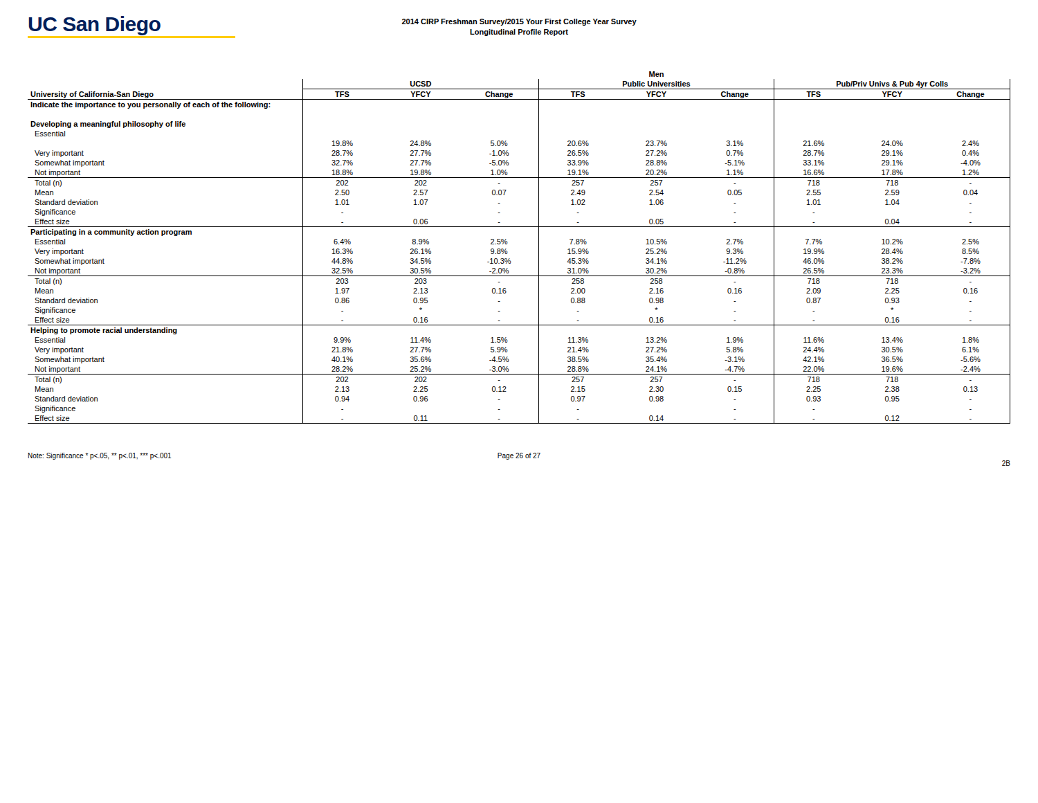UC San Diego
2014 CIRP Freshman Survey/2015 Your First College Year Survey
Longitudinal Profile Report
| | Men |
| | UCSD | Public Universities | Pub/Priv Univs & Pub 4yr Colls |
| University of California-San Diego | TFS | YFCY | Change | TFS | YFCY | Change | TFS | YFCY | Change |
| Indicate the importance to you personally of each of the following: | | | | | | | | | |
| Developing a meaningful philosophy of life | | | | | | | | | |
| Essential | | | | | | | | | |
| | 19.8% | 24.8% | 5.0% | 20.6% | 23.7% | 3.1% | 21.6% | 24.0% | 2.4% |
| Very important | 28.7% | 27.7% | -1.0% | 26.5% | 27.2% | 0.7% | 28.7% | 29.1% | 0.4% |
| Somewhat important | 32.7% | 27.7% | -5.0% | 33.9% | 28.8% | -5.1% | 33.1% | 29.1% | -4.0% |
| Not important | 18.8% | 19.8% | 1.0% | 19.1% | 20.2% | 1.1% | 16.6% | 17.8% | 1.2% |
| Total (n) | 202 | 202 | - | 257 | 257 | - | 718 | 718 | - |
| Mean | 2.50 | 2.57 | 0.07 | 2.49 | 2.54 | 0.05 | 2.55 | 2.59 | 0.04 |
| Standard deviation | 1.01 | 1.07 | - | 1.02 | 1.06 | - | 1.01 | 1.04 | - |
| Significance | - | | - | - | | - | - | | - |
| Effect size | - | 0.06 | - | - | 0.05 | - | - | 0.04 | - |
| Participating in a community action program | | | | | | | | | |
| Essential | 6.4% | 8.9% | 2.5% | 7.8% | 10.5% | 2.7% | 7.7% | 10.2% | 2.5% |
| Very important | 16.3% | 26.1% | 9.8% | 15.9% | 25.2% | 9.3% | 19.9% | 28.4% | 8.5% |
| Somewhat important | 44.8% | 34.5% | -10.3% | 45.3% | 34.1% | -11.2% | 46.0% | 38.2% | -7.8% |
| Not important | 32.5% | 30.5% | -2.0% | 31.0% | 30.2% | -0.8% | 26.5% | 23.3% | -3.2% |
| Total (n) | 203 | 203 | - | 258 | 258 | - | 718 | 718 | - |
| Mean | 1.97 | 2.13 | 0.16 | 2.00 | 2.16 | 0.16 | 2.09 | 2.25 | 0.16 |
| Standard deviation | 0.86 | 0.95 | - | 0.88 | 0.98 | - | 0.87 | 0.93 | - |
| Significance | - | * | - | - | * | - | - | * | - |
| Effect size | - | 0.16 | - | - | 0.16 | - | - | 0.16 | - |
| Helping to promote racial understanding | | | | | | | | | |
| Essential | 9.9% | 11.4% | 1.5% | 11.3% | 13.2% | 1.9% | 11.6% | 13.4% | 1.8% |
| Very important | 21.8% | 27.7% | 5.9% | 21.4% | 27.2% | 5.8% | 24.4% | 30.5% | 6.1% |
| Somewhat important | 40.1% | 35.6% | -4.5% | 38.5% | 35.4% | -3.1% | 42.1% | 36.5% | -5.6% |
| Not important | 28.2% | 25.2% | -3.0% | 28.8% | 24.1% | -4.7% | 22.0% | 19.6% | -2.4% |
| Total (n) | 202 | 202 | - | 257 | 257 | - | 718 | 718 | - |
| Mean | 2.13 | 2.25 | 0.12 | 2.15 | 2.30 | 0.15 | 2.25 | 2.38 | 0.13 |
| Standard deviation | 0.94 | 0.96 | - | 0.97 | 0.98 | - | 0.93 | 0.95 | - |
| Significance | - | | - | - | | - | - | | - |
| Effect size | - | 0.11 | - | - | 0.14 | - | - | 0.12 | - |
Note: Significance * p<.05, ** p<.01, *** p<.001
Page 26 of 27
2B